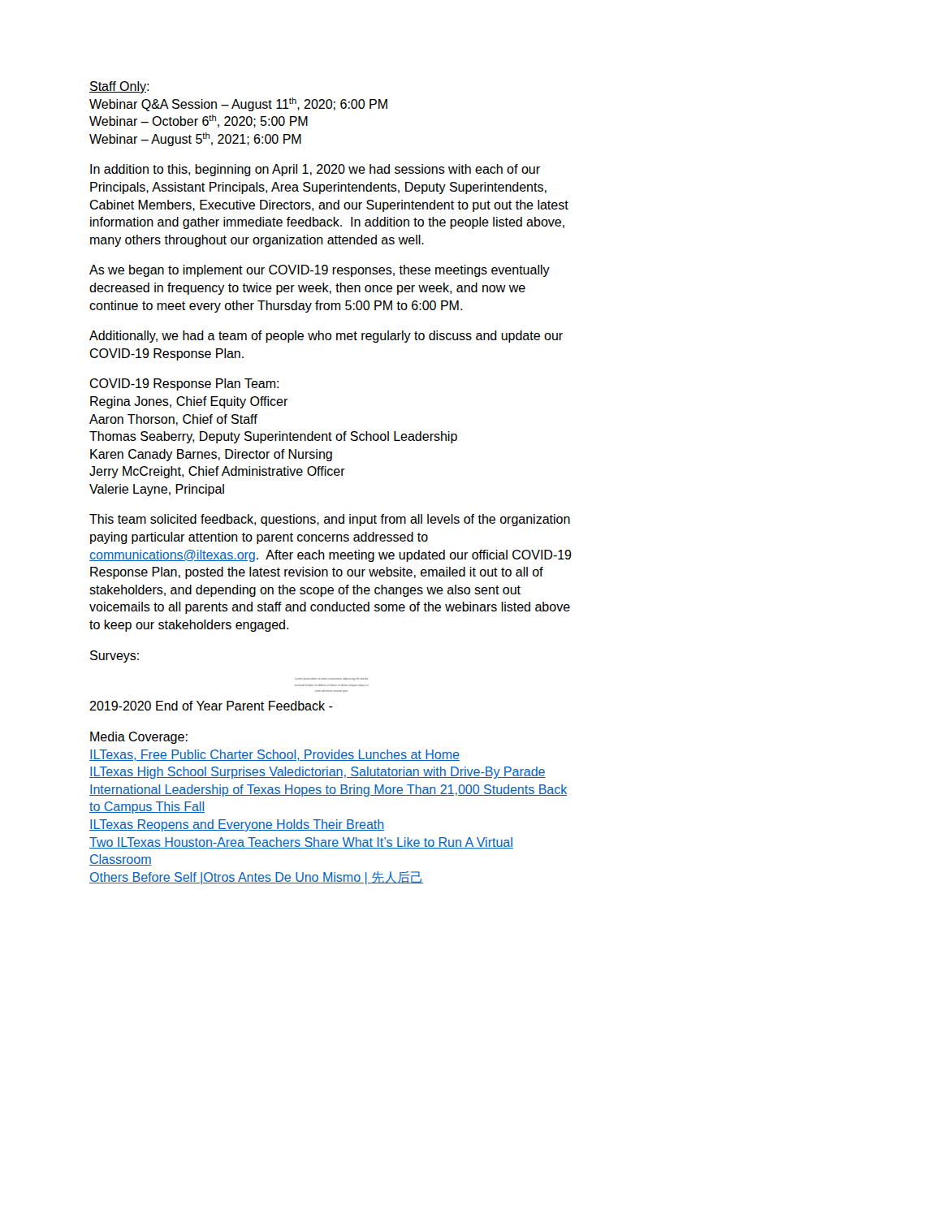Staff Only:
Webinar Q&A Session – August 11th, 2020; 6:00 PM
Webinar – October 6th, 2020; 5:00 PM
Webinar – August 5th, 2021; 6:00 PM
In addition to this, beginning on April 1, 2020 we had sessions with each of our Principals, Assistant Principals, Area Superintendents, Deputy Superintendents, Cabinet Members, Executive Directors, and our Superintendent to put out the latest information and gather immediate feedback. In addition to the people listed above, many others throughout our organization attended as well.
As we began to implement our COVID-19 responses, these meetings eventually decreased in frequency to twice per week, then once per week, and now we continue to meet every other Thursday from 5:00 PM to 6:00 PM.
Additionally, we had a team of people who met regularly to discuss and update our COVID-19 Response Plan.
COVID-19 Response Plan Team:
Regina Jones, Chief Equity Officer
Aaron Thorson, Chief of Staff
Thomas Seaberry, Deputy Superintendent of School Leadership
Karen Canady Barnes, Director of Nursing
Jerry McCreight, Chief Administrative Officer
Valerie Layne, Principal
This team solicited feedback, questions, and input from all levels of the organization paying particular attention to parent concerns addressed to communications@iltexas.org. After each meeting we updated our official COVID-19 Response Plan, posted the latest revision to our website, emailed it out to all of stakeholders, and depending on the scope of the changes we also sent out voicemails to all parents and staff and conducted some of the webinars listed above to keep our stakeholders engaged.
Surveys:
Lorem ipsum dolor sit amet consectetur adipiscing elit sed do
eiusmod tempor incididunt ut labore et dolore magna aliqua ut
enim ad minim veniam quis
2019-2020 End of Year Parent Feedback -
Media Coverage:
ILTexas, Free Public Charter School, Provides Lunches at Home
ILTexas High School Surprises Valedictorian, Salutatorian with Drive-By Parade
International Leadership of Texas Hopes to Bring More Than 21,000 Students Back to Campus This Fall
ILTexas Reopens and Everyone Holds Their Breath
Two ILTexas Houston-Area Teachers Share What It’s Like to Run A Virtual Classroom
Others Before Self |Otros Antes De Uno Mismo | 先人后己